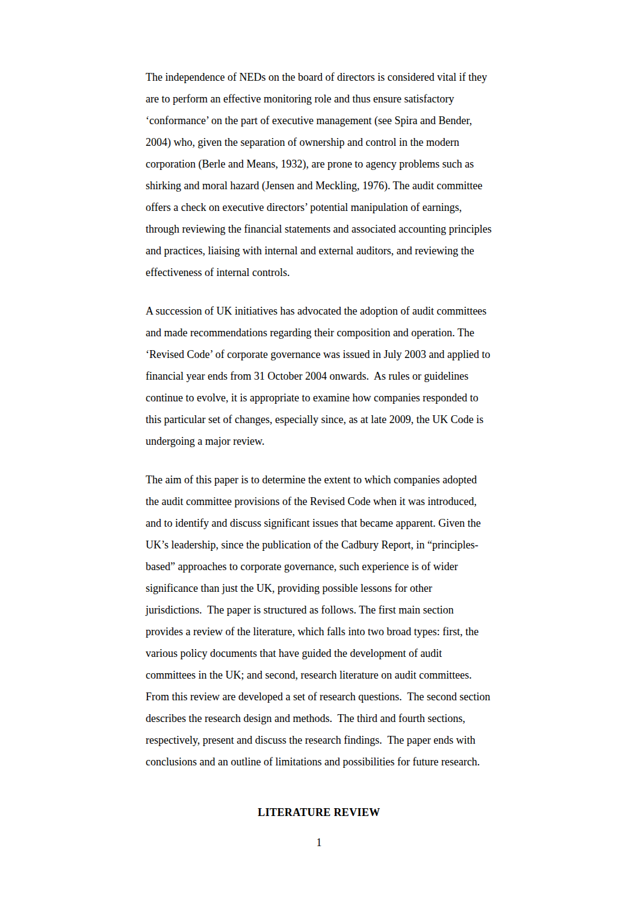The independence of NEDs on the board of directors is considered vital if they are to perform an effective monitoring role and thus ensure satisfactory ‘conformance’ on the part of executive management (see Spira and Bender, 2004) who, given the separation of ownership and control in the modern corporation (Berle and Means, 1932), are prone to agency problems such as shirking and moral hazard (Jensen and Meckling, 1976). The audit committee offers a check on executive directors’ potential manipulation of earnings, through reviewing the financial statements and associated accounting principles and practices, liaising with internal and external auditors, and reviewing the effectiveness of internal controls.
A succession of UK initiatives has advocated the adoption of audit committees and made recommendations regarding their composition and operation. The ‘Revised Code’ of corporate governance was issued in July 2003 and applied to financial year ends from 31 October 2004 onwards. As rules or guidelines continue to evolve, it is appropriate to examine how companies responded to this particular set of changes, especially since, as at late 2009, the UK Code is undergoing a major review.
The aim of this paper is to determine the extent to which companies adopted the audit committee provisions of the Revised Code when it was introduced, and to identify and discuss significant issues that became apparent. Given the UK’s leadership, since the publication of the Cadbury Report, in “principles-based” approaches to corporate governance, such experience is of wider significance than just the UK, providing possible lessons for other jurisdictions. The paper is structured as follows. The first main section provides a review of the literature, which falls into two broad types: first, the various policy documents that have guided the development of audit committees in the UK; and second, research literature on audit committees. From this review are developed a set of research questions. The second section describes the research design and methods. The third and fourth sections, respectively, present and discuss the research findings. The paper ends with conclusions and an outline of limitations and possibilities for future research.
LITERATURE REVIEW
1